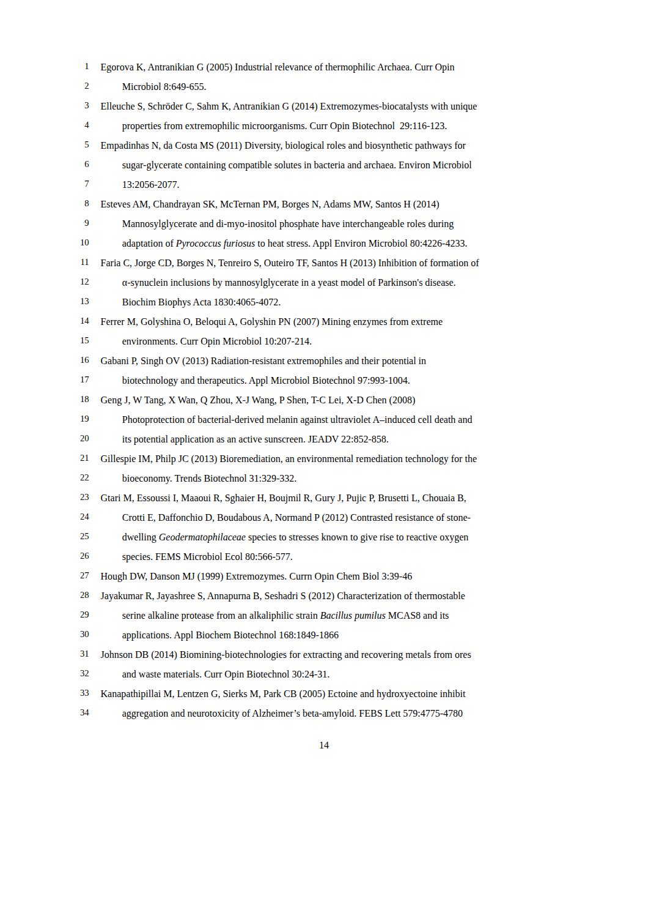Egorova K, Antranikian G (2005) Industrial relevance of thermophilic Archaea. Curr Opin
Microbiol 8:649-655.
Elleuche S, Schröder C, Sahm K, Antranikian G (2014) Extremozymes-biocatalysts with unique
properties from extremophilic microorganisms. Curr Opin Biotechnol 29:116-123.
Empadinhas N, da Costa MS (2011) Diversity, biological roles and biosynthetic pathways for
sugar-glycerate containing compatible solutes in bacteria and archaea. Environ Microbiol
13:2056-2077.
Esteves AM, Chandrayan SK, McTernan PM, Borges N, Adams MW, Santos H (2014)
Mannosylglycerate and di-myo-inositol phosphate have interchangeable roles during
adaptation of Pyrococcus furiosus to heat stress. Appl Environ Microbiol 80:4226-4233.
Faria C, Jorge CD, Borges N, Tenreiro S, Outeiro TF, Santos H (2013) Inhibition of formation of
α-synuclein inclusions by mannosylglycerate in a yeast model of Parkinson's disease.
Biochim Biophys Acta 1830:4065-4072.
Ferrer M, Golyshina O, Beloqui A, Golyshin PN (2007) Mining enzymes from extreme
environments. Curr Opin Microbiol 10:207-214.
Gabani P, Singh OV (2013) Radiation-resistant extremophiles and their potential in
biotechnology and therapeutics. Appl Microbiol Biotechnol 97:993-1004.
Geng J, W Tang, X Wan, Q Zhou, X-J Wang, P Shen, T-C Lei, X-D Chen (2008)
Photoprotection of bacterial-derived melanin against ultraviolet A–induced cell death and
its potential application as an active sunscreen. JEADV 22:852-858.
Gillespie IM, Philp JC (2013) Bioremediation, an environmental remediation technology for the
bioeconomy. Trends Biotechnol 31:329-332.
Gtari M, Essoussi I, Maaoui R, Sghaier H, Boujmil R, Gury J, Pujic P, Brusetti L, Chouaia B,
Crotti E, Daffonchio D, Boudabous A, Normand P (2012) Contrasted resistance of stone-
dwelling Geodermatophilaceae species to stresses known to give rise to reactive oxygen
species. FEMS Microbiol Ecol 80:566-577.
Hough DW, Danson MJ (1999) Extremozymes. Currn Opin Chem Biol 3:39-46
Jayakumar R, Jayashree S, Annapurna B, Seshadri S (2012) Characterization of thermostable
serine alkaline protease from an alkaliphilic strain Bacillus pumilus MCAS8 and its
applications. Appl Biochem Biotechnol 168:1849-1866
Johnson DB (2014) Biomining-biotechnologies for extracting and recovering metals from ores
and waste materials. Curr Opin Biotechnol 30:24-31.
Kanapathipillai M, Lentzen G, Sierks M, Park CB (2005) Ectoine and hydroxyectoine inhibit
aggregation and neurotoxicity of Alzheimer’s beta-amyloid. FEBS Lett 579:4775-4780
14